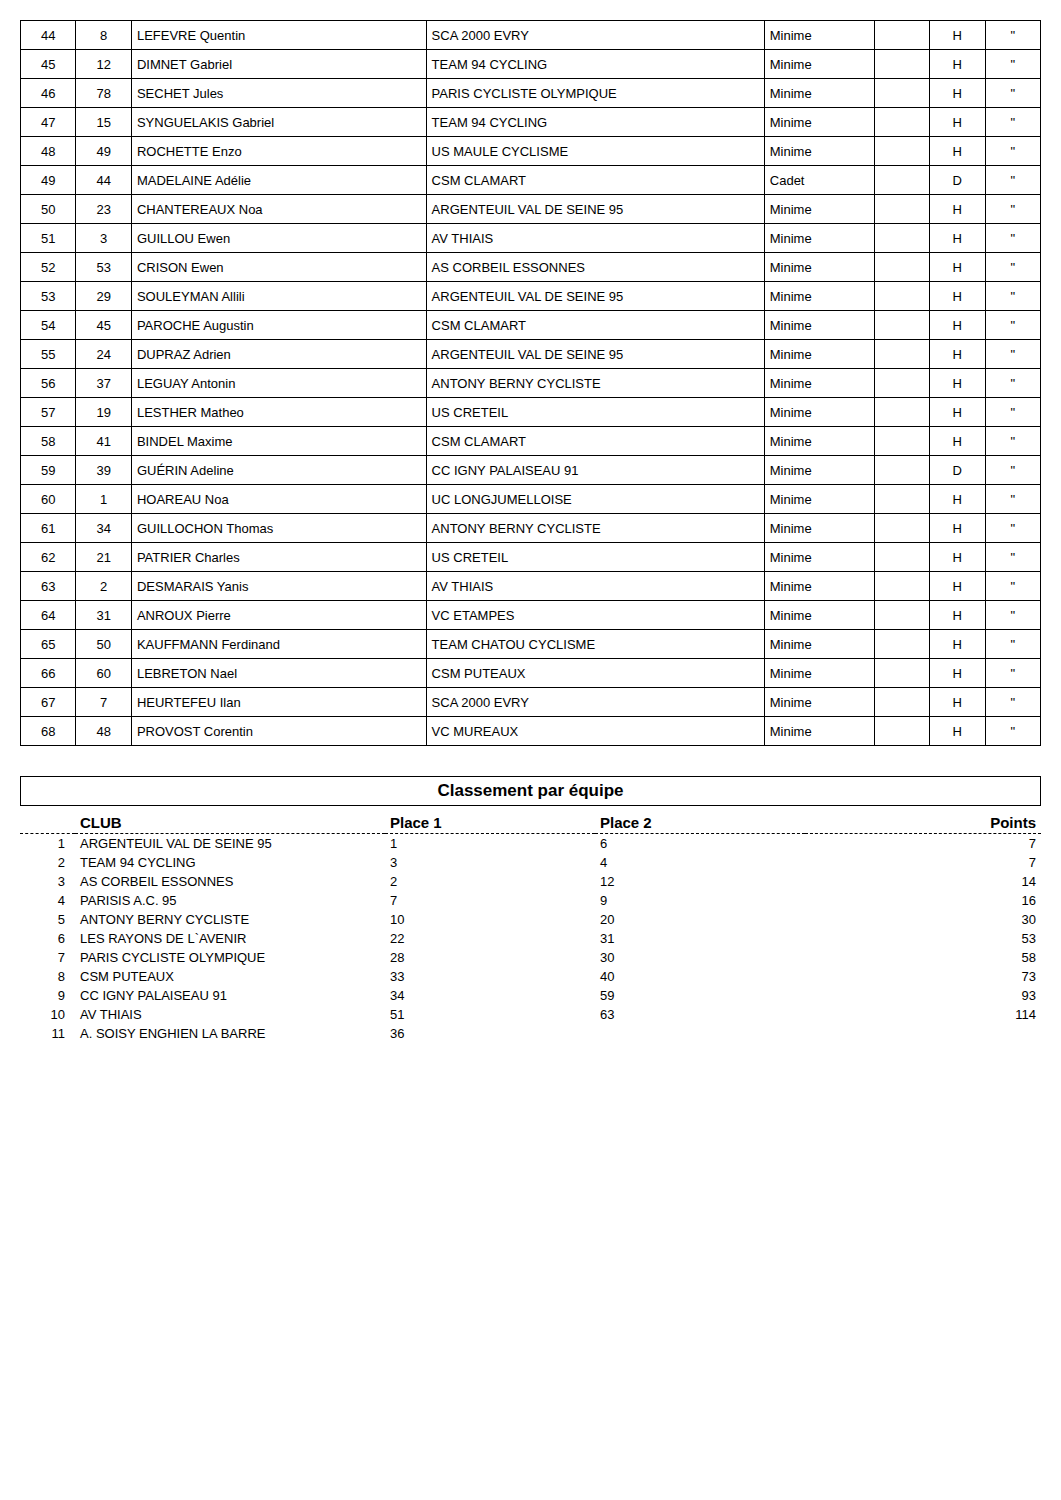| 44 | 8 | LEFEVRE Quentin | SCA 2000 EVRY | Minime | | H | " |
| 45 | 12 | DIMNET Gabriel | TEAM 94 CYCLING | Minime | | H | " |
| 46 | 78 | SECHET Jules | PARIS CYCLISTE OLYMPIQUE | Minime | | H | " |
| 47 | 15 | SYNGUELAKIS Gabriel | TEAM 94 CYCLING | Minime | | H | " |
| 48 | 49 | ROCHETTE Enzo | US MAULE CYCLISME | Minime | | H | " |
| 49 | 44 | MADELAINE Adélie | CSM CLAMART | Cadet | | D | " |
| 50 | 23 | CHANTEREAUX Noa | ARGENTEUIL VAL DE SEINE 95 | Minime | | H | " |
| 51 | 3 | GUILLOU Ewen | AV THIAIS | Minime | | H | " |
| 52 | 53 | CRISON Ewen | AS CORBEIL ESSONNES | Minime | | H | " |
| 53 | 29 | SOULEYMAN Allili | ARGENTEUIL VAL DE SEINE 95 | Minime | | H | " |
| 54 | 45 | PAROCHE Augustin | CSM CLAMART | Minime | | H | " |
| 55 | 24 | DUPRAZ Adrien | ARGENTEUIL VAL DE SEINE 95 | Minime | | H | " |
| 56 | 37 | LEGUAY Antonin | ANTONY BERNY CYCLISTE | Minime | | H | " |
| 57 | 19 | LESTHER Matheo | US CRETEIL | Minime | | H | " |
| 58 | 41 | BINDEL Maxime | CSM CLAMART | Minime | | H | " |
| 59 | 39 | GUÉRIN Adeline | CC IGNY PALAISEAU 91 | Minime | | D | " |
| 60 | 1 | HOAREAU Noa | UC LONGJUMELLOISE | Minime | | H | " |
| 61 | 34 | GUILLOCHON Thomas | ANTONY BERNY CYCLISTE | Minime | | H | " |
| 62 | 21 | PATRIER Charles | US CRETEIL | Minime | | H | " |
| 63 | 2 | DESMARAIS Yanis | AV THIAIS | Minime | | H | " |
| 64 | 31 | ANROUX Pierre | VC ETAMPES | Minime | | H | " |
| 65 | 50 | KAUFFMANN Ferdinand | TEAM CHATOU CYCLISME | Minime | | H | " |
| 66 | 60 | LEBRETON Nael | CSM PUTEAUX | Minime | | H | " |
| 67 | 7 | HEURTEFEU Ilan | SCA 2000 EVRY | Minime | | H | " |
| 68 | 48 | PROVOST Corentin | VC MUREAUX | Minime | | H | " |
Classement par équipe
| | CLUB | Place 1 | Place 2 | Points |
| --- | --- | --- | --- | --- |
| 1 | ARGENTEUIL VAL DE SEINE 95 | 1 | 6 | 7 |
| 2 | TEAM 94 CYCLING | 3 | 4 | 7 |
| 3 | AS CORBEIL ESSONNES | 2 | 12 | 14 |
| 4 | PARISIS A.C. 95 | 7 | 9 | 16 |
| 5 | ANTONY BERNY CYCLISTE | 10 | 20 | 30 |
| 6 | LES RAYONS DE L`AVENIR | 22 | 31 | 53 |
| 7 | PARIS CYCLISTE OLYMPIQUE | 28 | 30 | 58 |
| 8 | CSM PUTEAUX | 33 | 40 | 73 |
| 9 | CC IGNY PALAISEAU 91 | 34 | 59 | 93 |
| 10 | AV THIAIS | 51 | 63 | 114 |
| 11 | A. SOISY ENGHIEN LA BARRE | 36 | | |